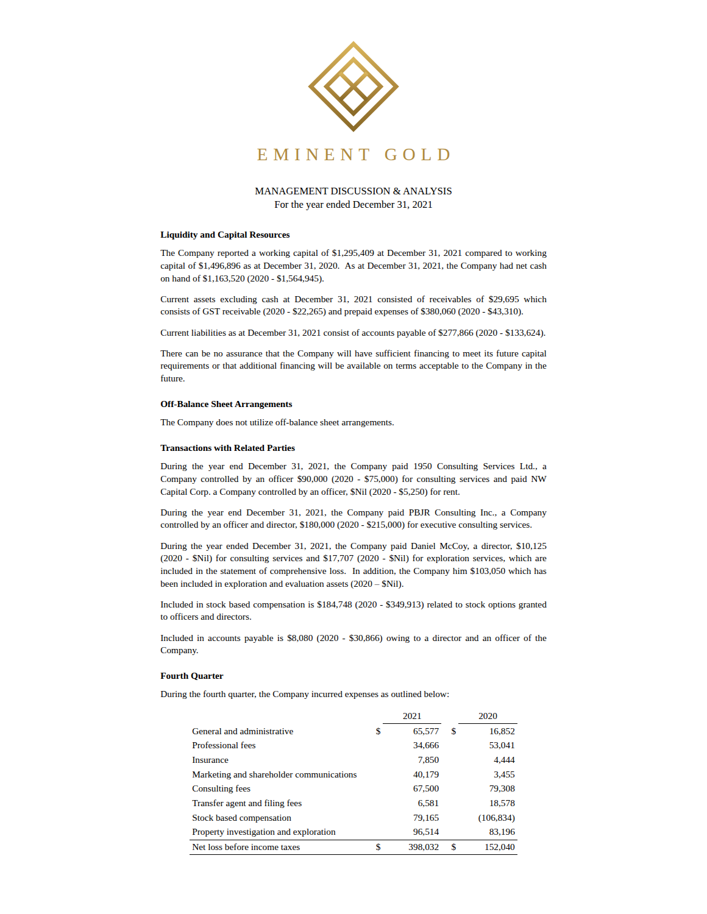EMINENT GOLD
MANAGEMENT DISCUSSION & ANALYSIS
For the year ended December 31, 2021
Liquidity and Capital Resources
The Company reported a working capital of $1,295,409 at December 31, 2021 compared to working capital of $1,496,896 as at December 31, 2020. As at December 31, 2021, the Company had net cash on hand of $1,163,520 (2020 - $1,564,945).
Current assets excluding cash at December 31, 2021 consisted of receivables of $29,695 which consists of GST receivable (2020 - $22,265) and prepaid expenses of $380,060 (2020 - $43,310).
Current liabilities as at December 31, 2021 consist of accounts payable of $277,866 (2020 - $133,624).
There can be no assurance that the Company will have sufficient financing to meet its future capital requirements or that additional financing will be available on terms acceptable to the Company in the future.
Off-Balance Sheet Arrangements
The Company does not utilize off-balance sheet arrangements.
Transactions with Related Parties
During the year end December 31, 2021, the Company paid 1950 Consulting Services Ltd., a Company controlled by an officer $90,000 (2020 - $75,000) for consulting services and paid NW Capital Corp. a Company controlled by an officer, $Nil (2020 - $5,250) for rent.
During the year end December 31, 2021, the Company paid PBJR Consulting Inc., a Company controlled by an officer and director, $180,000 (2020 - $215,000) for executive consulting services.
During the year ended December 31, 2021, the Company paid Daniel McCoy, a director, $10,125 (2020 - $Nil) for consulting services and $17,707 (2020 - $Nil) for exploration services, which are included in the statement of comprehensive loss. In addition, the Company him $103,050 which has been included in exploration and evaluation assets (2020 – $Nil).
Included in stock based compensation is $184,748 (2020 - $349,913) related to stock options granted to officers and directors.
Included in accounts payable is $8,080 (2020 - $30,866) owing to a director and an officer of the Company.
Fourth Quarter
During the fourth quarter, the Company incurred expenses as outlined below:
| | | 2021 | | 2020 |
| --- | --- | --- | --- | --- |
| General and administrative | $ | 65,577 | $ | 16,852 |
| Professional fees | | 34,666 | | 53,041 |
| Insurance | | 7,850 | | 4,444 |
| Marketing and shareholder communications | | 40,179 | | 3,455 |
| Consulting fees | | 67,500 | | 79,308 |
| Transfer agent and filing fees | | 6,581 | | 18,578 |
| Stock based compensation | | 79,165 | | (106,834) |
| Property investigation and exploration | | 96,514 | | 83,196 |
| Net loss before income taxes | $ | 398,032 | $ | 152,040 |